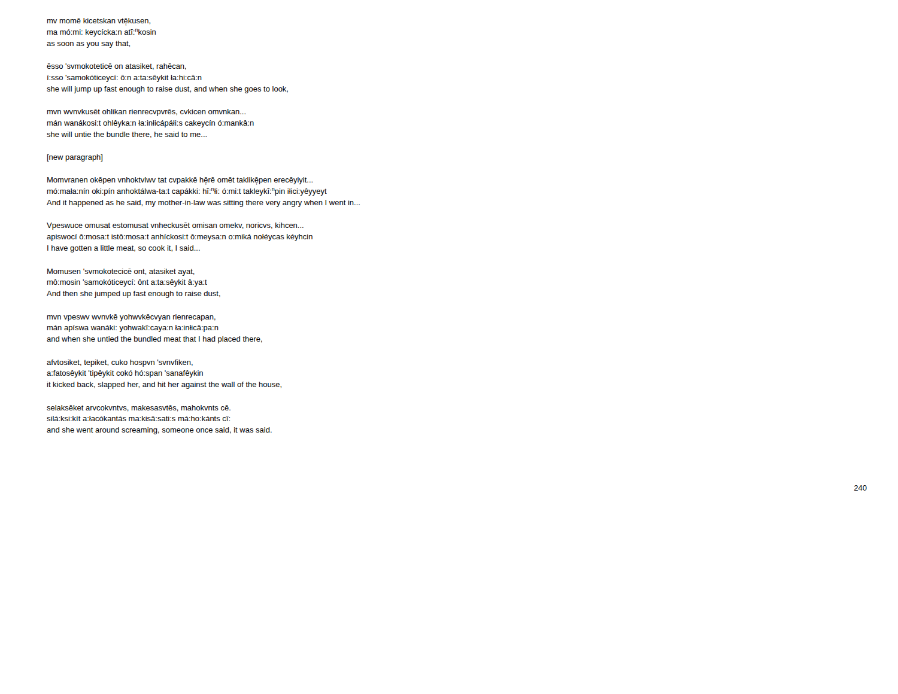mv momē kicetskan vtē̜kusen,
ma mó:mi: keycícka:n atĭ:nkosin
as soon as you say that,
ēsso 'svmokoteticē on atasiket, rahēcan,
í:sso 'samokóticeycí: ô:n a:ta:sêykit ła:hi:câ:n
she will jump up fast enough to raise dust, and when she goes to look,
mvn wvnvkusēt ohlikan rienrecvpvrēs, cvkicen omvnkan...
mán wanákosi:t ohlêyka:n ła:inłicápáłi:s cakeycín ó:mankâ:n
she will untie the bundle there, he said to me...
[new paragraph]
Momvranen okēpen vnhoktvlwv tat cvpakkē hē̜rē omēt taklikē̜pen erecēyiyit...
mó:mała:nín oki:pín anhoktálwa-ta:t capákki: hĭ:nłi: ó:mi:t takleykĭ:npin iłici:yêyyeyt
And it happened as he said, my mother-in-law was sitting there very angry when I went in...
Vpeswuce omusat estomusat vnheckusēt omisan omekv, noricvs, kihcen...
apiswocí ô:mosa:t istô:mosa:t anhíckosi:t ô:meysa:n o:miká nołéycas kéyhcin
I have gotten a little meat, so cook it, I said...
Momusen 'svmokotecicē ont, atasiket ayat,
mô:mosin 'samokóticeycí: ônt a:ta:sêykit â:ya:t
And then she jumped up fast enough to raise dust,
mvn vpeswv wvnvkē yohwvkēcvyan rienrecapan,
mán apíswa wanáki: yohwakî:caya:n ła:inłicâ:pa:n
and when she untied the bundled meat that I had placed there,
afvtosiket, tepiket, cuko hospvn 'svnvfiken,
a:fatosêykit 'tipêykit cokó hó:span 'sanafêykin
it kicked back, slapped her, and hit her against the wall of the house,
selaksēket arvcokvntvs, makesasvtēs, mahokvnts cē.
silá:ksi:kít a:łacókantás ma:kisâ:sati:s má:ho:kánts cî:
and she went around screaming, someone once said, it was said.
240